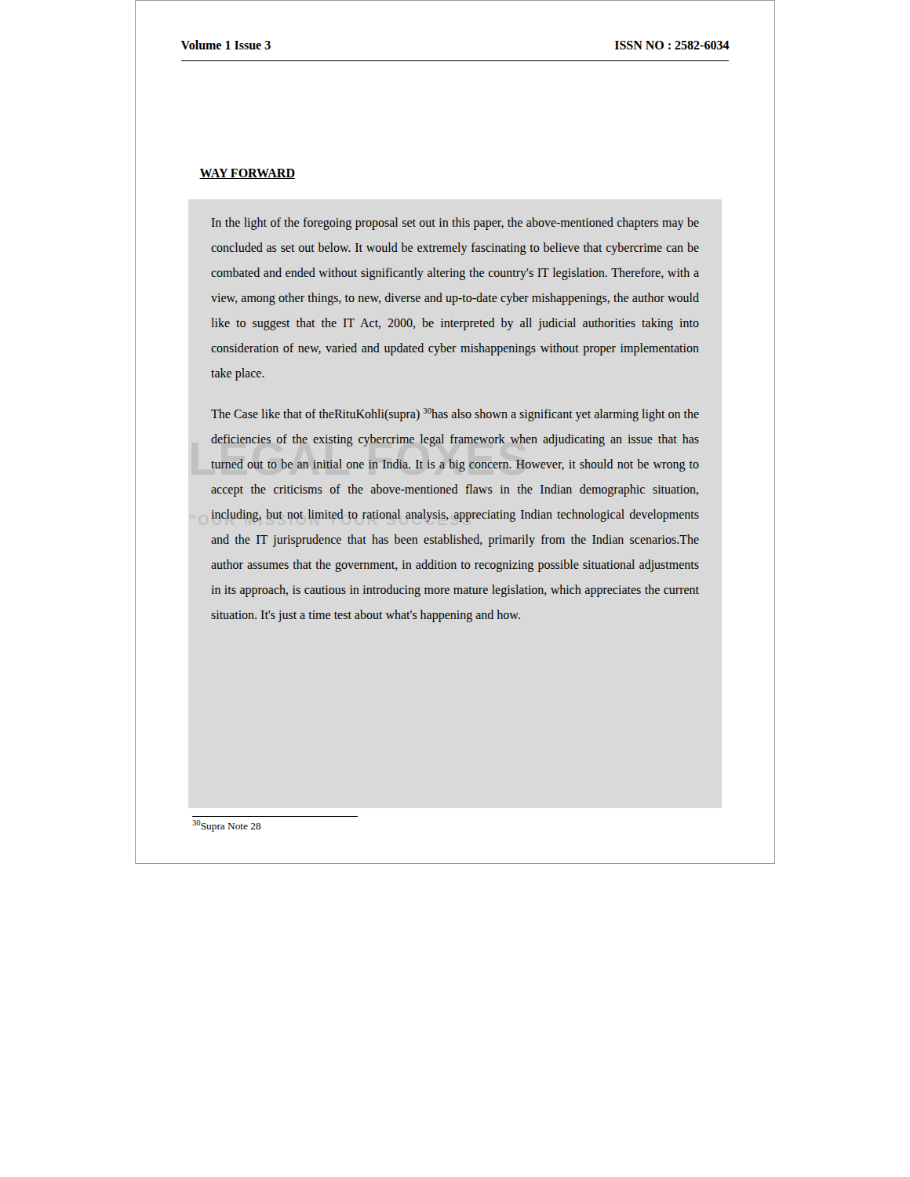Volume 1 Issue 3 ISSN NO : 2582-6034
WAY FORWARD
LEGAL FOXES
"OUR MISSION YOUR SUCCESS"
In the light of the foregoing proposal set out in this paper, the above-mentioned chapters may be concluded as set out below. It would be extremely fascinating to believe that cybercrime can be combated and ended without significantly altering the country's IT legislation. Therefore, with a view, among other things, to new, diverse and up-to-date cyber mishappenings, the author would like to suggest that the IT Act, 2000, be interpreted by all judicial authorities taking into consideration of new, varied and updated cyber mishappenings without proper implementation take place.
The Case like that of theRituKohli(supra) 30has also shown a significant yet alarming light on the deficiencies of the existing cybercrime legal framework when adjudicating an issue that has turned out to be an initial one in India. It is a big concern. However, it should not be wrong to accept the criticisms of the above-mentioned flaws in the Indian demographic situation, including, but not limited to rational analysis, appreciating Indian technological developments and the IT jurisprudence that has been established, primarily from the Indian scenarios.The author assumes that the government, in addition to recognizing possible situational adjustments in its approach, is cautious in introducing more mature legislation, which appreciates the current situation. It's just a time test about what's happening and how.
30Supra Note 28